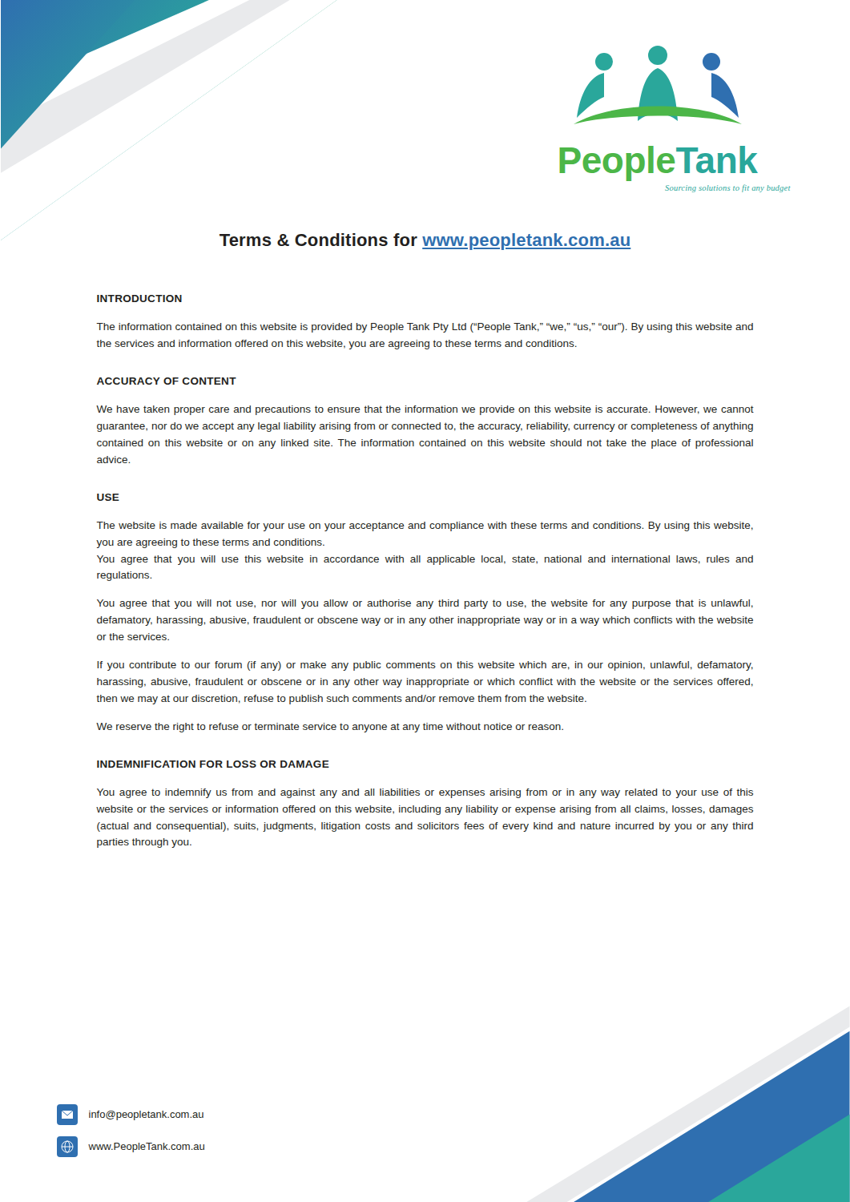People Tank
Sourcing solutions to fit any budget
Terms & Conditions for www.peopletank.com.au
Introduction
The information contained on this website is provided by People Tank Pty Ltd (“People Tank,” “we,” “us,” “our”). By using this website and the services and information offered on this website, you are agreeing to these terms and conditions.
Accuracy of Content
We have taken proper care and precautions to ensure that the information we provide on this website is accurate. However, we cannot guarantee, nor do we accept any legal liability arising from or connected to, the accuracy, reliability, currency or completeness of anything contained on this website or on any linked site. The information contained on this website should not take the place of professional advice.
Use
The website is made available for your use on your acceptance and compliance with these terms and conditions. By using this website, you are agreeing to these terms and conditions.
You agree that you will use this website in accordance with all applicable local, state, national and international laws, rules and regulations.
You agree that you will not use, nor will you allow or authorise any third party to use, the website for any purpose that is unlawful, defamatory, harassing, abusive, fraudulent or obscene way or in any other inappropriate way or in a way which conflicts with the website or the services.
If you contribute to our forum (if any) or make any public comments on this website which are, in our opinion, unlawful, defamatory, harassing, abusive, fraudulent or obscene or in any other way inappropriate or which conflict with the website or the services offered, then we may at our discretion, refuse to publish such comments and/or remove them from the website.
We reserve the right to refuse or terminate service to anyone at any time without notice or reason.
Indemnification for Loss or Damage
You agree to indemnify us from and against any and all liabilities or expenses arising from or in any way related to your use of this website or the services or information offered on this website, including any liability or expense arising from all claims, losses, damages (actual and consequential), suits, judgments, litigation costs and solicitors fees of every kind and nature incurred by you or any third parties through you.
info@peopletank.com.au
www.PeopleTank.com.au